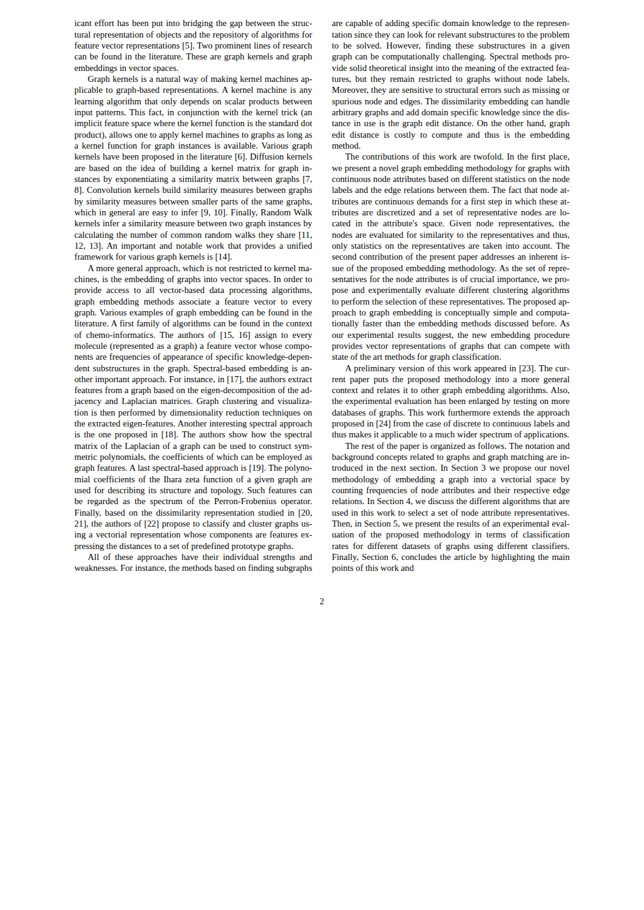icant effort has been put into bridging the gap between the structural representation of objects and the repository of algorithms for feature vector representations [5]. Two prominent lines of research can be found in the literature. These are graph kernels and graph embeddings in vector spaces.
Graph kernels is a natural way of making kernel machines applicable to graph-based representations. A kernel machine is any learning algorithm that only depends on scalar products between input patterns. This fact, in conjunction with the kernel trick (an implicit feature space where the kernel function is the standard dot product), allows one to apply kernel machines to graphs as long as a kernel function for graph instances is available. Various graph kernels have been proposed in the literature [6]. Diffusion kernels are based on the idea of building a kernel matrix for graph instances by exponentiating a similarity matrix between graphs [7, 8]. Convolution kernels build similarity measures between graphs by similarity measures between smaller parts of the same graphs, which in general are easy to infer [9, 10]. Finally, Random Walk kernels infer a similarity measure between two graph instances by calculating the number of common random walks they share [11, 12, 13]. An important and notable work that provides a unified framework for various graph kernels is [14].
A more general approach, which is not restricted to kernel machines, is the embedding of graphs into vector spaces. In order to provide access to all vector-based data processing algorithms, graph embedding methods associate a feature vector to every graph. Various examples of graph embedding can be found in the literature. A first family of algorithms can be found in the context of chemo-informatics. The authors of [15, 16] assign to every molecule (represented as a graph) a feature vector whose components are frequencies of appearance of specific knowledge-dependent substructures in the graph. Spectral-based embedding is another important approach. For instance, in [17], the authors extract features from a graph based on the eigen-decomposition of the adjacency and Laplacian matrices. Graph clustering and visualization is then performed by dimensionality reduction techniques on the extracted eigen-features. Another interesting spectral approach is the one proposed in [18]. The authors show how the spectral matrix of the Laplacian of a graph can be used to construct symmetric polynomials, the coefficients of which can be employed as graph features. A last spectral-based approach is [19]. The polynomial coefficients of the Ihara zeta function of a given graph are used for describing its structure and topology. Such features can be regarded as the spectrum of the Perron-Frobenius operator. Finally, based on the dissimilarity representation studied in [20, 21], the authors of [22] propose to classify and cluster graphs using a vectorial representation whose components are features expressing the distances to a set of predefined prototype graphs.
All of these approaches have their individual strengths and weaknesses. For instance, the methods based on finding subgraphs are capable of adding specific domain knowledge to the representation since they can look for relevant substructures to the problem to be solved. However, finding these substructures in a given graph can be computationally challenging. Spectral methods provide solid theoretical insight into the meaning of the extracted features, but they remain restricted to graphs without node labels. Moreover, they are sensitive to structural errors such as missing or spurious node and edges. The dissimilarity embedding can handle arbitrary graphs and add domain specific knowledge since the distance in use is the graph edit distance. On the other hand, graph edit distance is costly to compute and thus is the embedding method.
The contributions of this work are twofold. In the first place, we present a novel graph embedding methodology for graphs with continuous node attributes based on different statistics on the node labels and the edge relations between them. The fact that node attributes are continuous demands for a first step in which these attributes are discretized and a set of representative nodes are located in the attribute's space. Given node representatives, the nodes are evaluated for similarity to the representatives and thus, only statistics on the representatives are taken into account. The second contribution of the present paper addresses an inherent issue of the proposed embedding methodology. As the set of representatives for the node attributes is of crucial importance, we propose and experimentally evaluate different clustering algorithms to perform the selection of these representatives. The proposed approach to graph embedding is conceptually simple and computationally faster than the embedding methods discussed before. As our experimental results suggest, the new embedding procedure provides vector representations of graphs that can compete with state of the art methods for graph classification.
A preliminary version of this work appeared in [23]. The current paper puts the proposed methodology into a more general context and relates it to other graph embedding algorithms. Also, the experimental evaluation has been enlarged by testing on more databases of graphs. This work furthermore extends the approach proposed in [24] from the case of discrete to continuous labels and thus makes it applicable to a much wider spectrum of applications.
The rest of the paper is organized as follows. The notation and background concepts related to graphs and graph matching are introduced in the next section. In Section 3 we propose our novel methodology of embedding a graph into a vectorial space by counting frequencies of node attributes and their respective edge relations. In Section 4, we discuss the different algorithms that are used in this work to select a set of node attribute representatives. Then, in Section 5, we present the results of an experimental evaluation of the proposed methodology in terms of classification rates for different datasets of graphs using different classifiers. Finally, Section 6, concludes the article by highlighting the main points of this work and
2